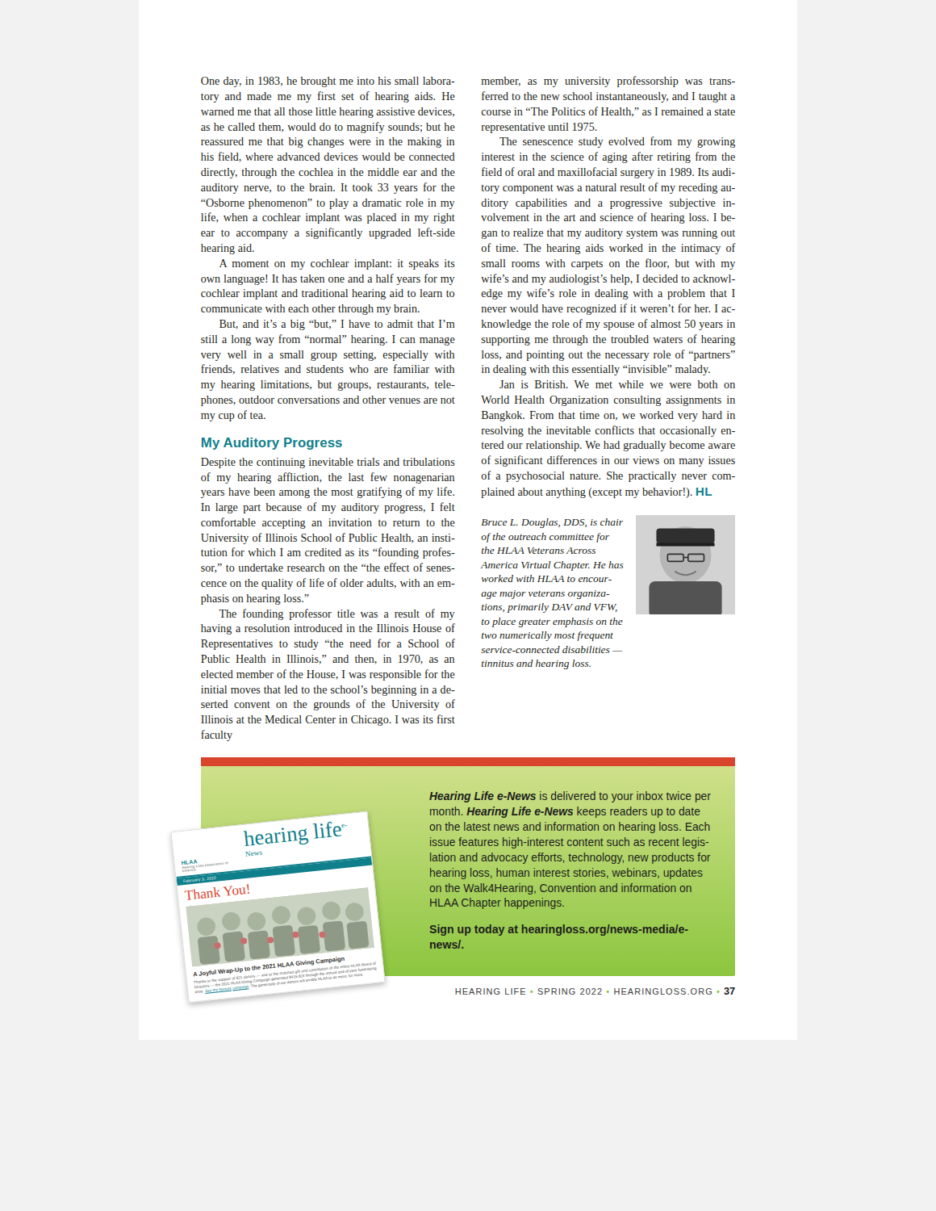One day, in 1983, he brought me into his small laboratory and made me my first set of hearing aids. He warned me that all those little hearing assistive devices, as he called them, would do to magnify sounds; but he reassured me that big changes were in the making in his field, where advanced devices would be connected directly, through the cochlea in the middle ear and the auditory nerve, to the brain. It took 33 years for the “Osborne phenomenon” to play a dramatic role in my life, when a cochlear implant was placed in my right ear to accompany a significantly upgraded left-side hearing aid.
A moment on my cochlear implant: it speaks its own language! It has taken one and a half years for my cochlear implant and traditional hearing aid to learn to communicate with each other through my brain.
But, and it’s a big “but,” I have to admit that I’m still a long way from “normal” hearing. I can manage very well in a small group setting, especially with friends, relatives and students who are familiar with my hearing limitations, but groups, restaurants, telephones, outdoor conversations and other venues are not my cup of tea.
My Auditory Progress
Despite the continuing inevitable trials and tribulations of my hearing affliction, the last few nonagenarian years have been among the most gratifying of my life. In large part because of my auditory progress, I felt comfortable accepting an invitation to return to the University of Illinois School of Public Health, an institution for which I am credited as its “founding professor,” to undertake research on the “the effect of senescence on the quality of life of older adults, with an emphasis on hearing loss.”
The founding professor title was a result of my having a resolution introduced in the Illinois House of Representatives to study “the need for a School of Public Health in Illinois,” and then, in 1970, as an elected member of the House, I was responsible for the initial moves that led to the school’s beginning in a deserted convent on the grounds of the University of Illinois at the Medical Center in Chicago. I was its first faculty
member, as my university professorship was transferred to the new school instantaneously, and I taught a course in “The Politics of Health,” as I remained a state representative until 1975.
The senescence study evolved from my growing interest in the science of aging after retiring from the field of oral and maxillofacial surgery in 1989. Its auditory component was a natural result of my receding auditory capabilities and a progressive subjective involvement in the art and science of hearing loss. I began to realize that my auditory system was running out of time. The hearing aids worked in the intimacy of small rooms with carpets on the floor, but with my wife’s and my audiologist’s help, I decided to acknowledge my wife’s role in dealing with a problem that I never would have recognized if it weren’t for her. I acknowledge the role of my spouse of almost 50 years in supporting me through the troubled waters of hearing loss, and pointing out the necessary role of “partners” in dealing with this essentially “invisible” malady.
Jan is British. We met while we were both on World Health Organization consulting assignments in Bangkok. From that time on, we worked very hard in resolving the inevitable conflicts that occasionally entered our relationship. We had gradually become aware of significant differences in our views on many issues of a psychosocial nature. She practically never complained about anything (except my behavior!). HL
Bruce L. Douglas, DDS, is chair of the outreach committee for the HLAA Veterans Across America Virtual Chapter. He has worked with HLAA to encourage major veterans organizations, primarily DAV and VFW, to place greater emphasis on the two numerically most frequent service-connected disabilities — tinnitus and hearing loss.
Hearing Life e-News is delivered to your inbox twice per month. Hearing Life e-News keeps readers up to date on the latest news and information on hearing loss. Each issue features high-interest content such as recent legislation and advocacy efforts, technology, new products for hearing loss, human interest stories, webinars, updates on the Walk4Hearing, Convention and information on HLAA Chapter happenings.
Sign up today at hearingloss.org/news-media/e-news/.
HLAAHearing Loss Association of America
hearing lifee-News
February 3, 2022
Thank You!
A Joyful Wrap-Up to the 2021 HLAA Giving Campaign
Thanks to the support of 821 donors — and to the matched gift and contribution of the entire HLAA Board of Directors — the 2021 HLAA Giving Campaign generated $415,824 through the annual end-of-year fundraising drive. See the Nurture campaign. The generosity of our donors will enable HLAA to do more, for more.
HEARING LIFE • SPRING 2022 • HEARINGLOSS.ORG • 37